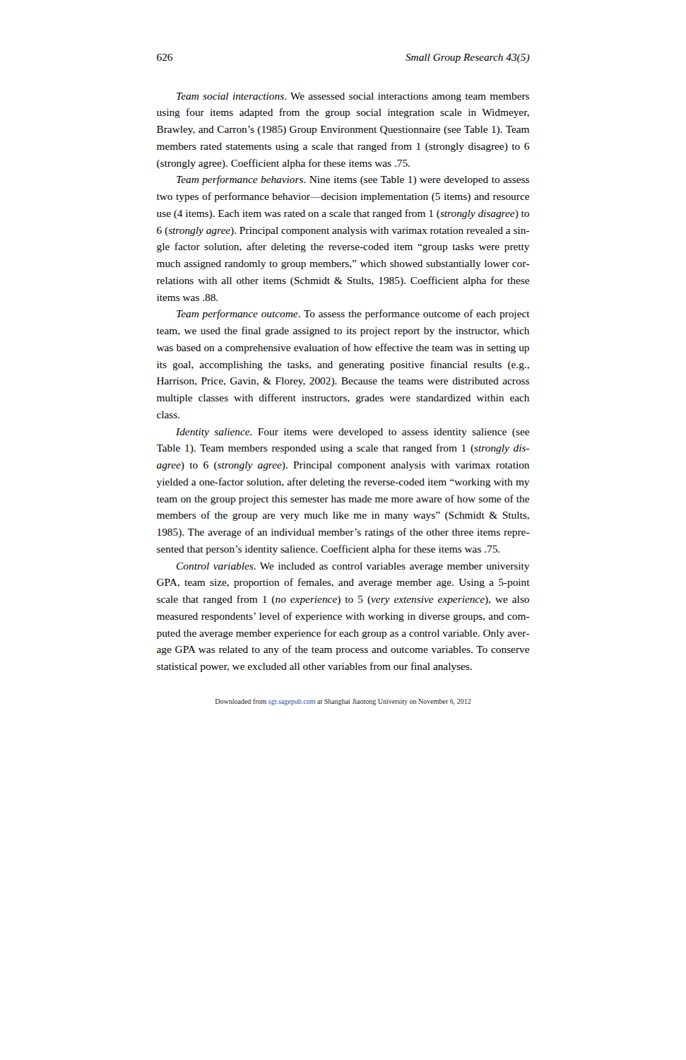626 Small Group Research 43(5)
Team social interactions. We assessed social interactions among team members using four items adapted from the group social integration scale in Widmeyer, Brawley, and Carron’s (1985) Group Environment Questionnaire (see Table 1). Team members rated statements using a scale that ranged from 1 (strongly disagree) to 6 (strongly agree). Coefficient alpha for these items was .75.
Team performance behaviors. Nine items (see Table 1) were developed to assess two types of performance behavior—decision implementation (5 items) and resource use (4 items). Each item was rated on a scale that ranged from 1 (strongly disagree) to 6 (strongly agree). Principal component analysis with varimax rotation revealed a single factor solution, after deleting the reverse-coded item “group tasks were pretty much assigned randomly to group members,” which showed substantially lower correlations with all other items (Schmidt & Stults, 1985). Coefficient alpha for these items was .88.
Team performance outcome. To assess the performance outcome of each project team, we used the final grade assigned to its project report by the instructor, which was based on a comprehensive evaluation of how effective the team was in setting up its goal, accomplishing the tasks, and generating positive financial results (e.g., Harrison, Price, Gavin, & Florey, 2002). Because the teams were distributed across multiple classes with different instructors, grades were standardized within each class.
Identity salience. Four items were developed to assess identity salience (see Table 1). Team members responded using a scale that ranged from 1 (strongly disagree) to 6 (strongly agree). Principal component analysis with varimax rotation yielded a one-factor solution, after deleting the reverse-coded item “working with my team on the group project this semester has made me more aware of how some of the members of the group are very much like me in many ways” (Schmidt & Stults, 1985). The average of an individual member’s ratings of the other three items represented that person’s identity salience. Coefficient alpha for these items was .75.
Control variables. We included as control variables average member university GPA, team size, proportion of females, and average member age. Using a 5-point scale that ranged from 1 (no experience) to 5 (very extensive experience), we also measured respondents’ level of experience with working in diverse groups, and computed the average member experience for each group as a control variable. Only average GPA was related to any of the team process and outcome variables. To conserve statistical power, we excluded all other variables from our final analyses.
Downloaded from sgr.sagepub.com at Shanghai Jiaotong University on November 6, 2012